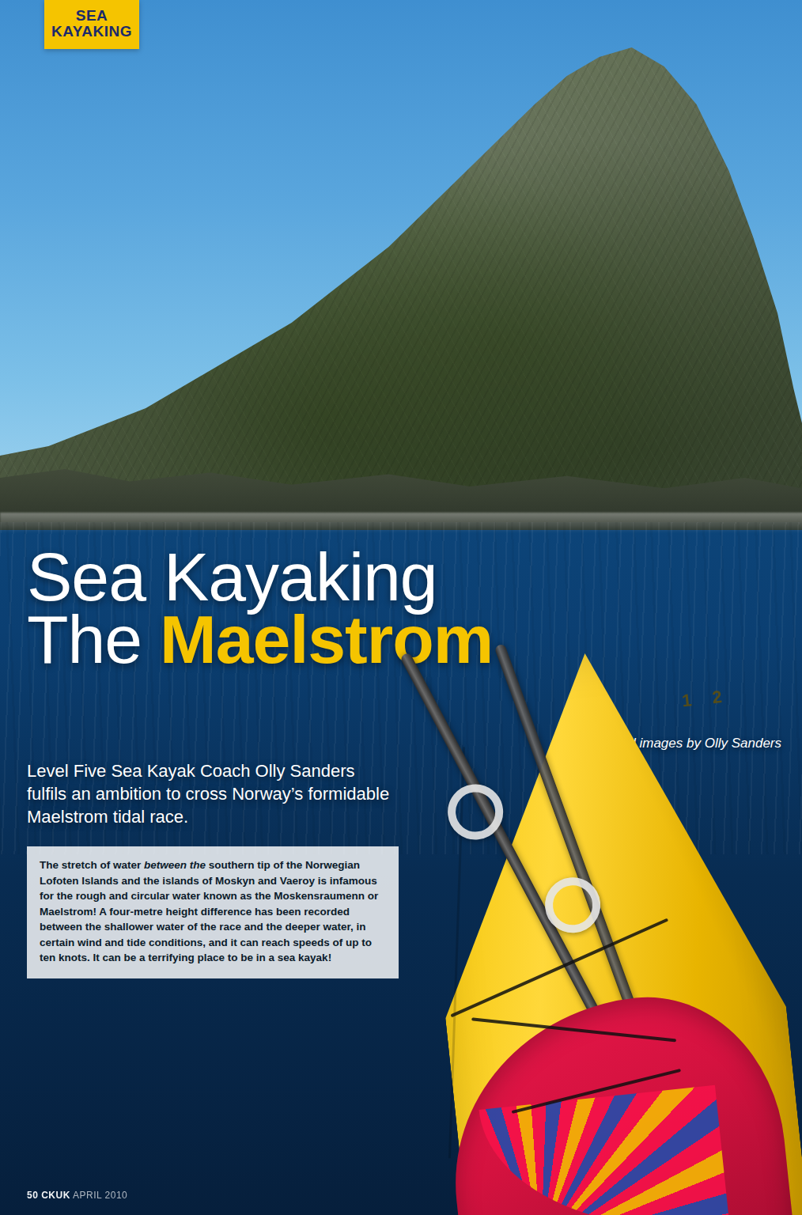Sea
Kayaking
Sea Kayaking The Maelstrom
Article and images by Olly Sanders
Level Five Sea Kayak Coach Olly Sanders fulfils an ambition to cross Norway’s formidable Maelstrom tidal race.
The stretch of water between the southern tip of the Norwegian Lofoten Islands and the islands of Moskyn and Vaeroy is infamous for the rough and circular water known as the Moskensraumenn or Maelstrom! A four-metre height difference has been recorded between the shallower water of the race and the deeper water, in certain wind and tide conditions, and it can reach speeds of up to ten knots. It can be a terrifying place to be in a sea kayak!
1 2
50 CKUK APRIL 2010